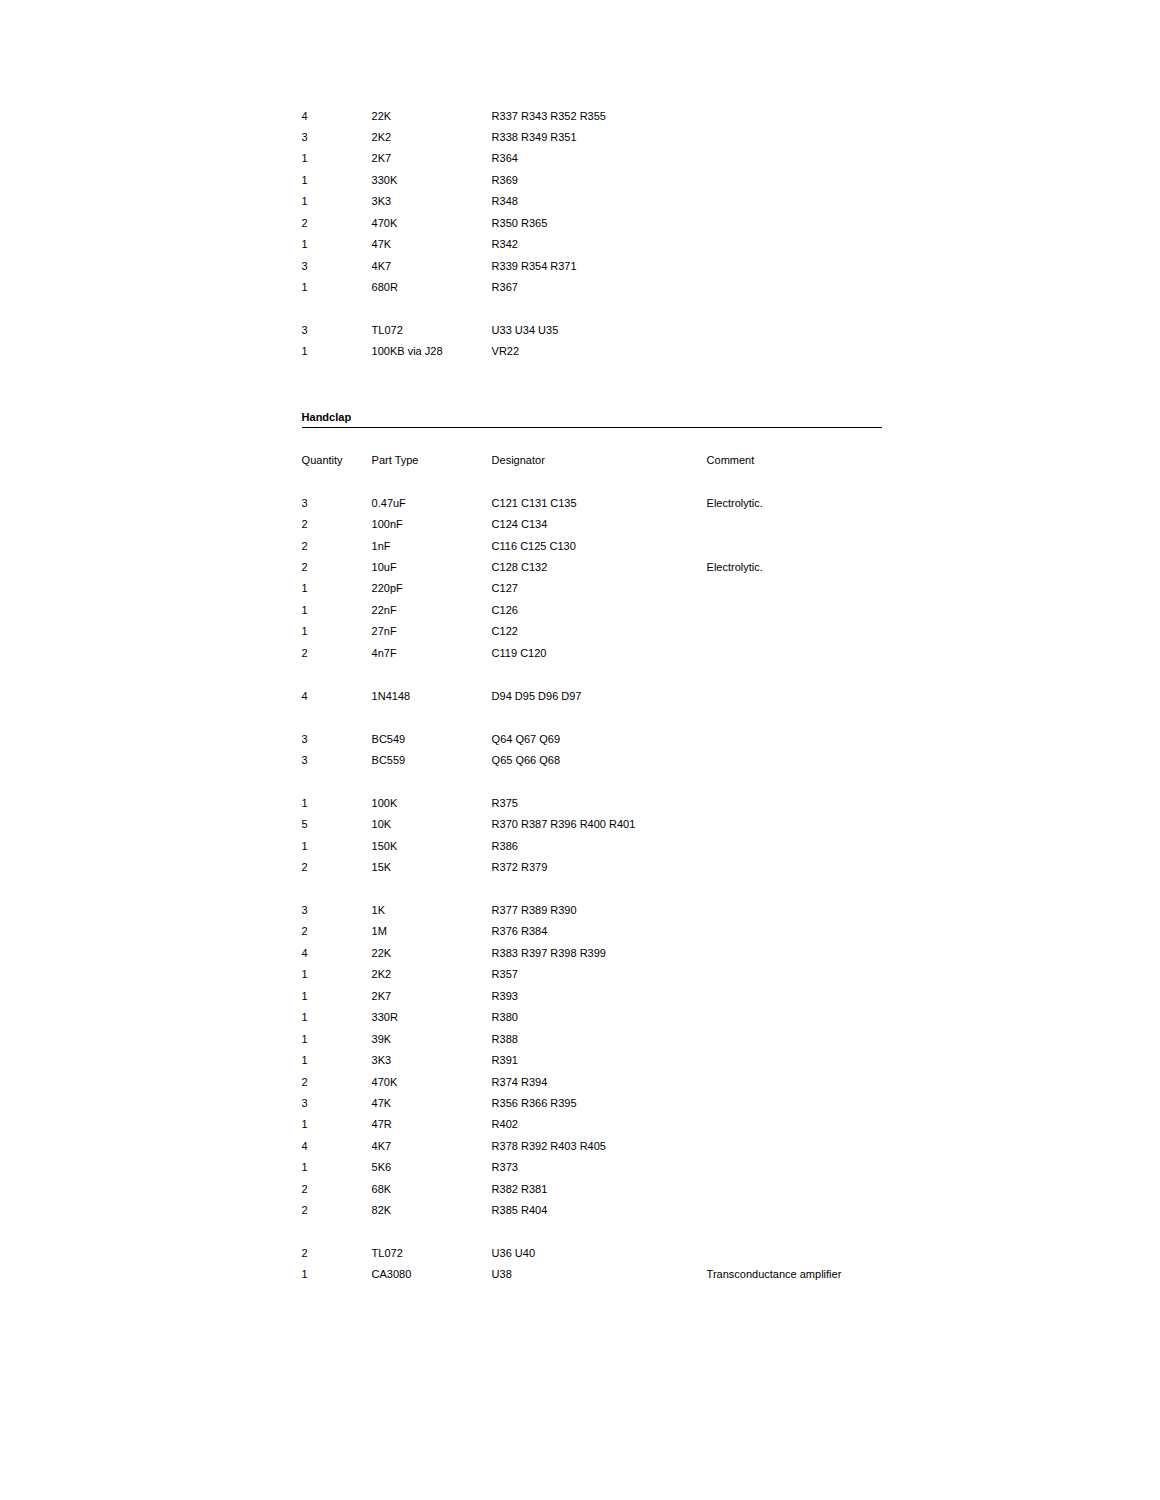| 4 | 22K | R337 R343 R352 R355 | |
| 3 | 2K2 | R338 R349 R351 | |
| 1 | 2K7 | R364 | |
| 1 | 330K | R369 | |
| 1 | 3K3 | R348 | |
| 2 | 470K | R350 R365 | |
| 1 | 47K | R342 | |
| 3 | 4K7 | R339 R354 R371 | |
| 1 | 680R | R367 | |
| 3 | TL072 | U33 U34 U35 | |
| 1 | 100KB via J28 | VR22 | |
Handclap
| Quantity | Part Type | Designator | Comment |
| 3 | 0.47uF | C121 C131 C135 | Electrolytic. |
| 2 | 100nF | C124 C134 | |
| 2 | 1nF | C116 C125 C130 | |
| 2 | 10uF | C128 C132 | Electrolytic. |
| 1 | 220pF | C127 | |
| 1 | 22nF | C126 | |
| 1 | 27nF | C122 | |
| 2 | 4n7F | C119 C120 | |
| 4 | 1N4148 | D94 D95 D96 D97 | |
| 3 | BC549 | Q64 Q67 Q69 | |
| 3 | BC559 | Q65 Q66 Q68 | |
| 1 | 100K | R375 | |
| 5 | 10K | R370 R387 R396 R400 R401 | |
| 1 | 150K | R386 | |
| 2 | 15K | R372 R379 | |
| 3 | 1K | R377 R389 R390 | |
| 2 | 1M | R376 R384 | |
| 4 | 22K | R383 R397 R398 R399 | |
| 1 | 2K2 | R357 | |
| 1 | 2K7 | R393 | |
| 1 | 330R | R380 | |
| 1 | 39K | R388 | |
| 1 | 3K3 | R391 | |
| 2 | 470K | R374 R394 | |
| 3 | 47K | R356 R366 R395 | |
| 1 | 47R | R402 | |
| 4 | 4K7 | R378 R392 R403 R405 | |
| 1 | 5K6 | R373 | |
| 2 | 68K | R382 R381 | |
| 2 | 82K | R385 R404 | |
| 2 | TL072 | U36 U40 | |
| 1 | CA3080 | U38 | Transconductance amplifier |